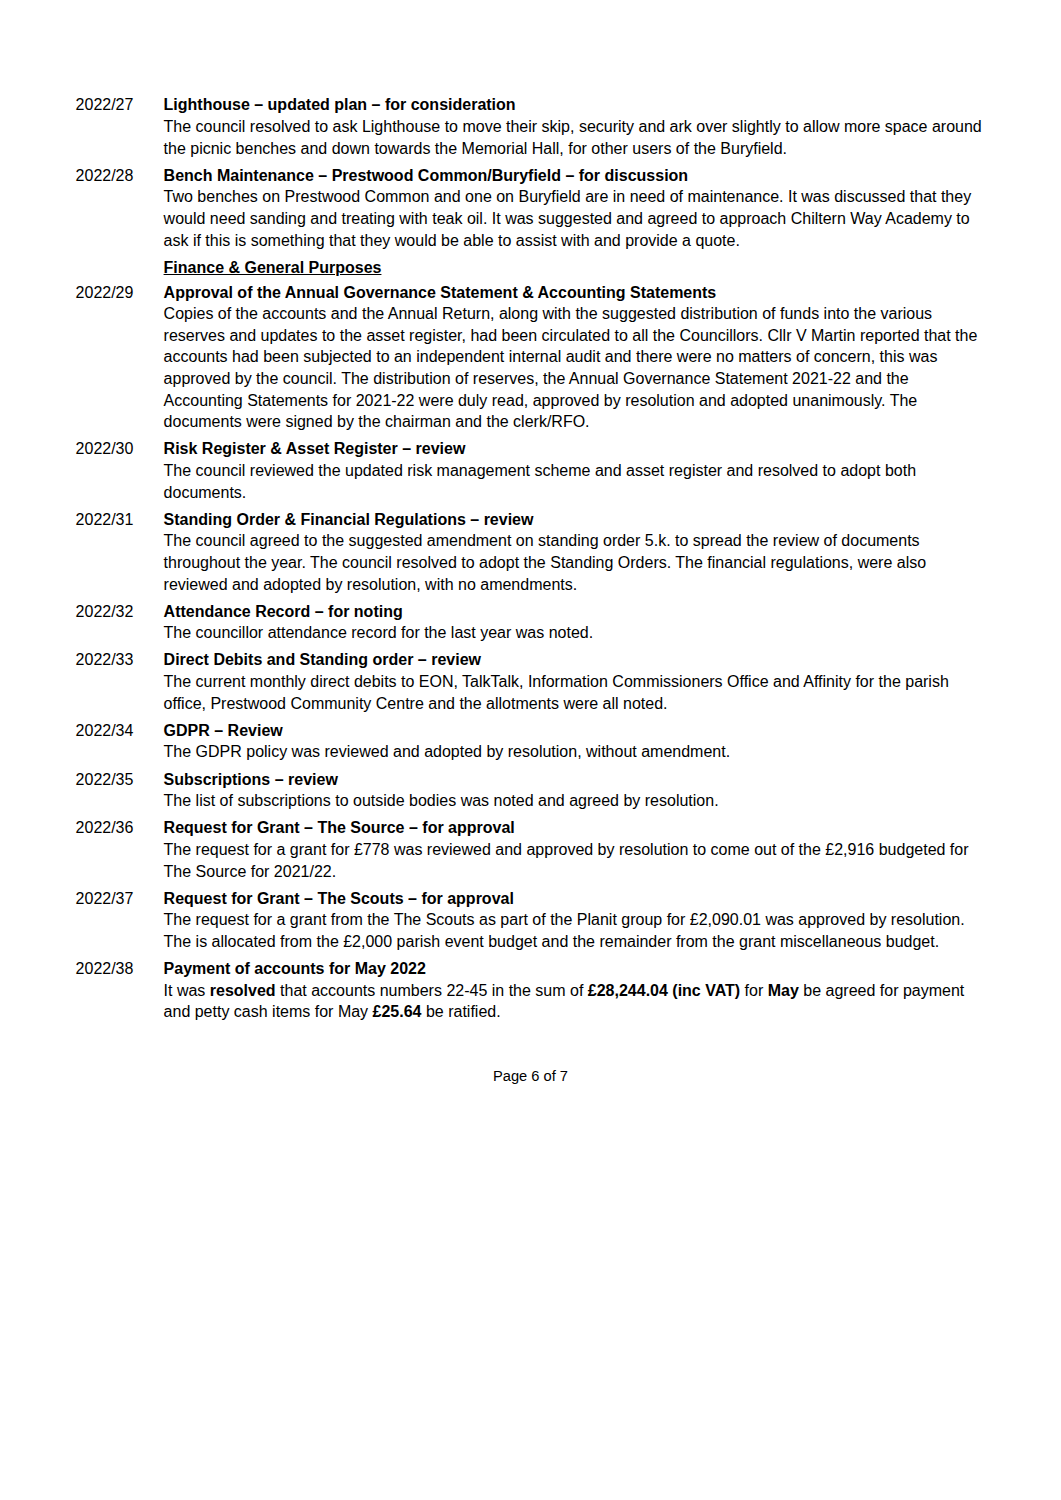2022/27
Lighthouse – updated plan – for consideration
The council resolved to ask Lighthouse to move their skip, security and ark over slightly to allow more space around the picnic benches and down towards the Memorial Hall, for other users of the Buryfield.
2022/28
Bench Maintenance – Prestwood Common/Buryfield – for discussion
Two benches on Prestwood Common and one on Buryfield are in need of maintenance. It was discussed that they would need sanding and treating with teak oil. It was suggested and agreed to approach Chiltern Way Academy to ask if this is something that they would be able to assist with and provide a quote.
Finance & General Purposes
2022/29
Approval of the Annual Governance Statement & Accounting Statements
Copies of the accounts and the Annual Return, along with the suggested distribution of funds into the various reserves and updates to the asset register, had been circulated to all the Councillors. Cllr V Martin reported that the accounts had been subjected to an independent internal audit and there were no matters of concern, this was approved by the council. The distribution of reserves, the Annual Governance Statement 2021-22 and the Accounting Statements for 2021-22 were duly read, approved by resolution and adopted unanimously. The documents were signed by the chairman and the clerk/RFO.
2022/30
Risk Register & Asset Register – review
The council reviewed the updated risk management scheme and asset register and resolved to adopt both documents.
2022/31
Standing Order & Financial Regulations – review
The council agreed to the suggested amendment on standing order 5.k. to spread the review of documents throughout the year. The council resolved to adopt the Standing Orders. The financial regulations, were also reviewed and adopted by resolution, with no amendments.
2022/32
Attendance Record – for noting
The councillor attendance record for the last year was noted.
2022/33
Direct Debits and Standing order – review
The current monthly direct debits to EON, TalkTalk, Information Commissioners Office and Affinity for the parish office, Prestwood Community Centre and the allotments were all noted.
2022/34
GDPR – Review
The GDPR policy was reviewed and adopted by resolution, without amendment.
2022/35
Subscriptions – review
The list of subscriptions to outside bodies was noted and agreed by resolution.
2022/36
Request for Grant – The Source – for approval
The request for a grant for £778 was reviewed and approved by resolution to come out of the £2,916 budgeted for The Source for 2021/22.
2022/37
Request for Grant – The Scouts – for approval
The request for a grant from the The Scouts as part of the Planit group for £2,090.01 was approved by resolution. The is allocated from the £2,000 parish event budget and the remainder from the grant miscellaneous budget.
2022/38
Payment of accounts for May 2022
It was resolved that accounts numbers 22-45 in the sum of £28,244.04 (inc VAT) for May be agreed for payment and petty cash items for May £25.64 be ratified.
Page 6 of 7